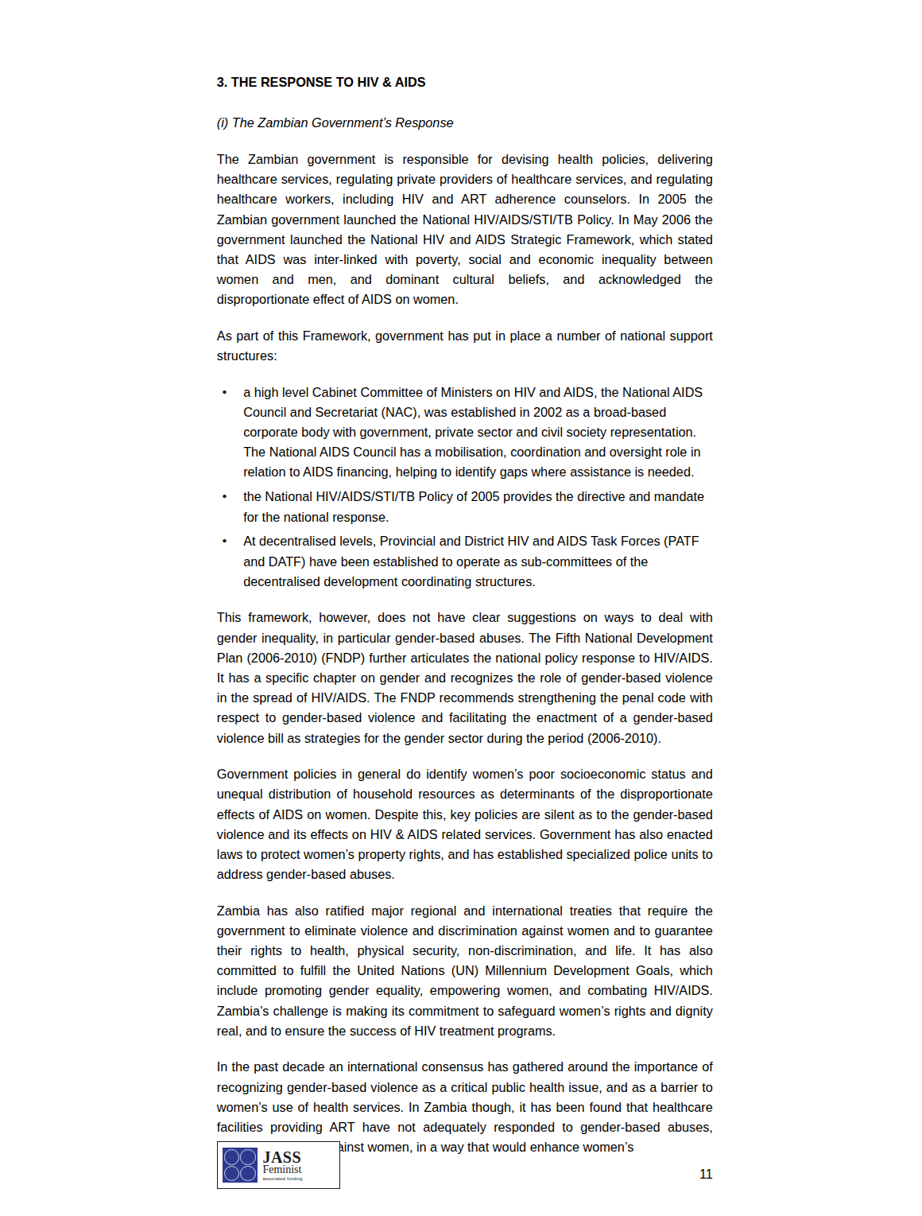3. THE RESPONSE TO HIV & AIDS
(i) The Zambian Government’s Response
The Zambian government is responsible for devising health policies, delivering healthcare services, regulating private providers of healthcare services, and regulating healthcare workers, including HIV and ART adherence counselors. In 2005 the Zambian government launched the National HIV/AIDS/STI/TB Policy. In May 2006 the government launched the National HIV and AIDS Strategic Framework, which stated that AIDS was inter-linked with poverty, social and economic inequality between women and men, and dominant cultural beliefs, and acknowledged the disproportionate effect of AIDS on women.
As part of this Framework, government has put in place a number of national support structures:
a high level Cabinet Committee of Ministers on HIV and AIDS, the National AIDS Council and Secretariat (NAC), was established in 2002 as a broad-based corporate body with government, private sector and civil society representation. The National AIDS Council has a mobilisation, coordination and oversight role in relation to AIDS financing, helping to identify gaps where assistance is needed.
the National HIV/AIDS/STI/TB Policy of 2005 provides the directive and mandate for the national response.
At decentralised levels, Provincial and District HIV and AIDS Task Forces (PATF and DATF) have been established to operate as sub-committees of the decentralised development coordinating structures.
This framework, however, does not have clear suggestions on ways to deal with gender inequality, in particular gender-based abuses. The Fifth National Development Plan (2006-2010) (FNDP) further articulates the national policy response to HIV/AIDS. It has a specific chapter on gender and recognizes the role of gender-based violence in the spread of HIV/AIDS. The FNDP recommends strengthening the penal code with respect to gender-based violence and facilitating the enactment of a gender-based violence bill as strategies for the gender sector during the period (2006-2010).
Government policies in general do identify women’s poor socioeconomic status and unequal distribution of household resources as determinants of the disproportionate effects of AIDS on women. Despite this, key policies are silent as to the gender-based violence and its effects on HIV & AIDS related services. Government has also enacted laws to protect women’s property rights, and has established specialized police units to address gender-based abuses.
Zambia has also ratified major regional and international treaties that require the government to eliminate violence and discrimination against women and to guarantee their rights to health, physical security, non-discrimination, and life. It has also committed to fulfill the United Nations (UN) Millennium Development Goals, which include promoting gender equality, empowering women, and combating HIV/AIDS. Zambia’s challenge is making its commitment to safeguard women’s rights and dignity real, and to ensure the success of HIV treatment programs.
In the past decade an international consensus has gathered around the importance of recognizing gender-based violence as a critical public health issue, and as a barrier to women’s use of health services. In Zambia though, it has been found that healthcare facilities providing ART have not adequately responded to gender-based abuses, including violence against women, in a way that would enhance women’s
JASS Feminist associated funding
11